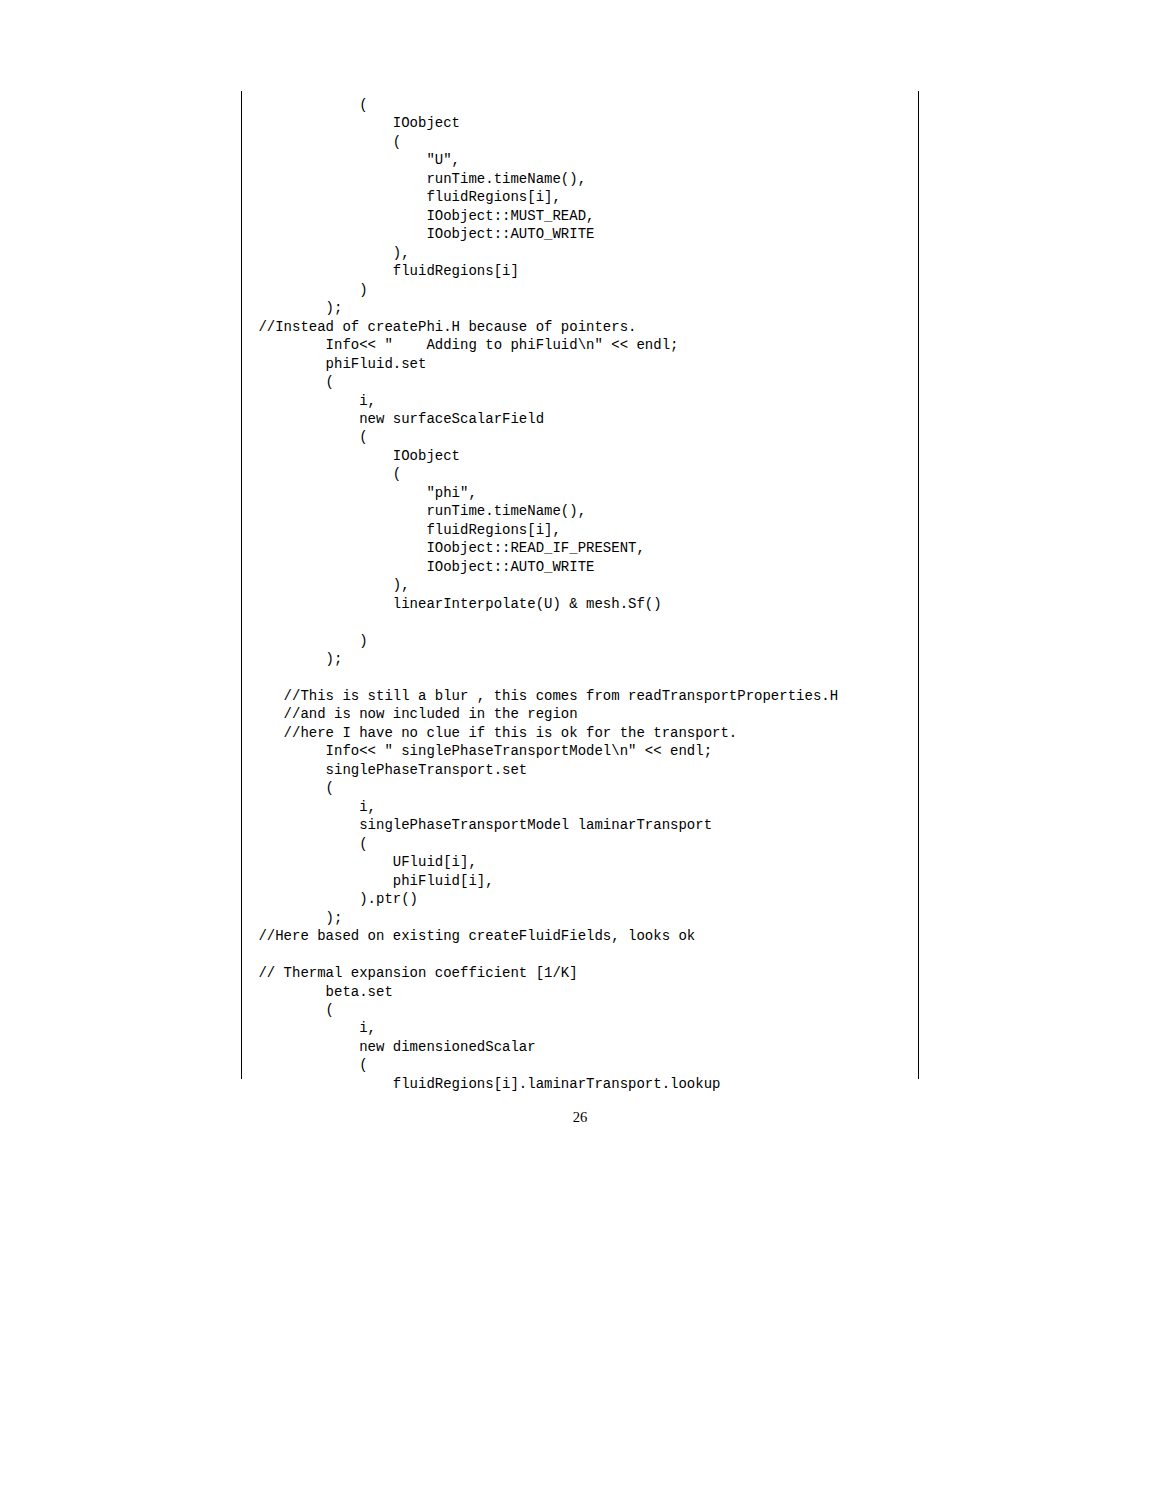(
                IOobject
                (
                    "U",
                    runTime.timeName(),
                    fluidRegions[i],
                    IOobject::MUST_READ,
                    IOobject::AUTO_WRITE
                ),
                fluidRegions[i]
            )
        );
//Instead of createPhi.H because of pointers.
        Info<< "    Adding to phiFluid\n" << endl;
        phiFluid.set
        (
            i,
            new surfaceScalarField
            (
                IOobject
                (
                    "phi",
                    runTime.timeName(),
                    fluidRegions[i],
                    IOobject::READ_IF_PRESENT,
                    IOobject::AUTO_WRITE
                ),
                linearInterpolate(U) & mesh.Sf()

            )
        );

   //This is still a blur , this comes from readTransportProperties.H
   //and is now included in the region
   //here I have no clue if this is ok for the transport.
        Info<< " singlePhaseTransportModel\n" << endl;
        singlePhaseTransport.set
        (
            i,
            singlePhaseTransportModel laminarTransport
            (
                UFluid[i],
                phiFluid[i],
            ).ptr()
        );
//Here based on existing createFluidFields, looks ok

// Thermal expansion coefficient [1/K]
        beta.set
        (
            i,
            new dimensionedScalar
            (
                fluidRegions[i].laminarTransport.lookup
26